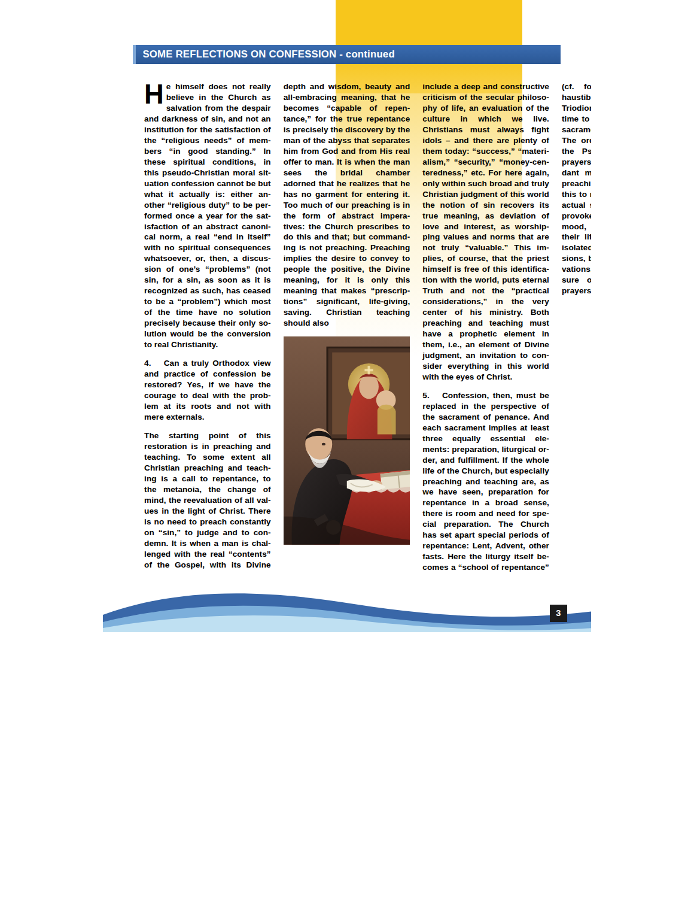Some Reflections on Confession - continued
He himself does not really believe in the Church as salvation from the despair and darkness of sin, and not an institution for the satisfaction of the “religious needs” of members “in good standing.” In these spiritual conditions, in this pseudo-Christian moral situation confession cannot be but what it actually is: either another “religious duty” to be performed once a year for the satisfaction of an abstract canonical norm, a real “end in itself” with no spiritual consequences whatsoever, or, then, a discussion of one’s “problems” (not sin, for a sin, as soon as it is recognized as such, has ceased to be a “problem”) which most of the time have no solution precisely because their only solution would be the conversion to real Christianity.
4. Can a truly Orthodox view and practice of confession be restored? Yes, if we have the courage to deal with the problem at its roots and not with mere externals.
The starting point of this restoration is in preaching and teaching. To some extent all Christian preaching and teaching is a call to repentance, to the metanoia, the change of mind, the reevaluation of all values in the light of Christ. There is no need to preach constantly on “sin,” to judge and to condemn. It is when a man is challenged with the real “contents” of the Gospel, with its Divine depth and wisdom, beauty and all-embracing meaning, that he becomes “capable of repentance,” for the true repentance is precisely the discovery by the man of the abyss that separates him from God and from His real offer to man. It is when the man sees the bridal chamber adorned that he realizes that he has no garment for entering it. Too much of our preaching is in the form of abstract imperatives: the Church prescribes to do this and that; but commanding is not preaching. Preaching implies the desire to convey to people the positive, the Divine meaning, for it is only this meaning that makes “prescriptions” significant, life-giving, saving. Christian teaching should also
include a deep and constructive criticism of the secular philosophy of life, an evaluation of the culture in which we live. Christians must always fight idols – and there are plenty of them today: “success,” “materialism,” “security,” “money-centeredness,” etc. For here again, only within such broad and truly Christian judgment of this world the notion of sin recovers its true meaning, as deviation of love and interest, as worshipping values and norms that are not truly “valuable.” This implies, of course, that the priest himself is free of this identification with the world, puts eternal Truth and not the “practical considerations,” in the very center of his ministry. Both preaching and teaching must have a prophetic element in them, i.e., an element of Divine judgment, an invitation to consider everything in this world with the eyes of Christ.
5. Confession, then, must be replaced in the perspective of the sacrament of penance. And each sacrament implies at least three equally essential elements: preparation, liturgical order, and fulfillment. If the whole life of the Church, but especially preaching and teaching are, as we have seen, preparation for repentance in a broad sense, there is room and need for special preparation. The Church has set apart special periods of repentance: Lent, Advent, other fasts. Here the liturgy itself becomes a “school of repentance” (cf. for example the inexhaustible riches of the Lenten Triodion), and it is the proper time to center preaching on the sacrament of penance itself. The order of Gospel readings, the Psalter, the hymns and prayers supply us with abundant material, the purpose of preaching being to “apply” all this to men, to their life, to their actual situation. The goal is to provoke in them the penitential mood, to make them examine their life not only in terms of isolated sins and transgressions, but in their deepest motivations. Where is the real treasure of their hearts? order, prayers, meaning.
3